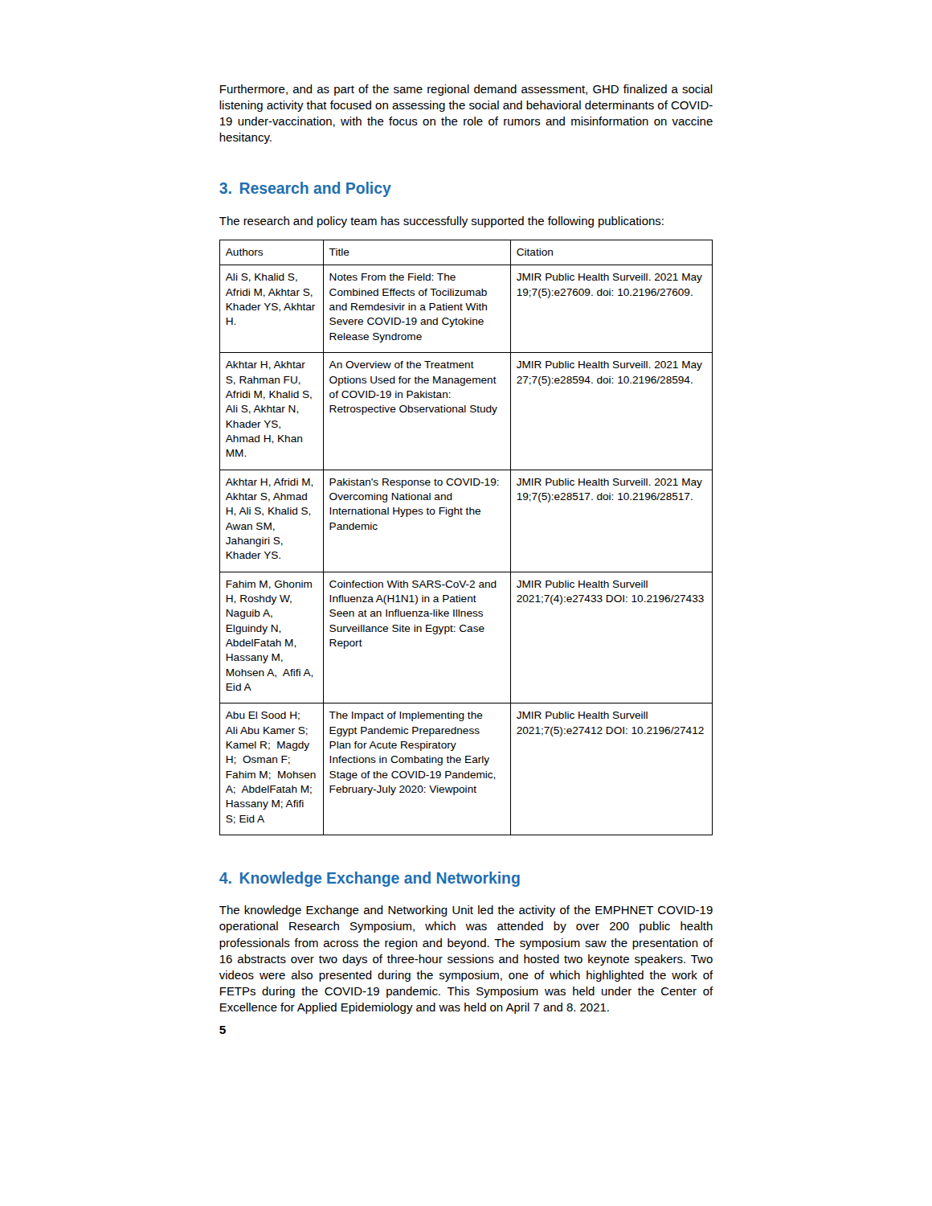Furthermore, and as part of the same regional demand assessment, GHD finalized a social listening activity that focused on assessing the social and behavioral determinants of COVID-19 under-vaccination, with the focus on the role of rumors and misinformation on vaccine hesitancy.
3. Research and Policy
The research and policy team has successfully supported the following publications:
| Authors | Title | Citation |
| --- | --- | --- |
| Ali S, Khalid S, Afridi M, Akhtar S, Khader YS, Akhtar H. | Notes From the Field: The Combined Effects of Tocilizumab and Remdesivir in a Patient With Severe COVID-19 and Cytokine Release Syndrome | JMIR Public Health Surveill. 2021 May 19;7(5):e27609. doi: 10.2196/27609. |
| Akhtar H, Akhtar S, Rahman FU, Afridi M, Khalid S, Ali S, Akhtar N, Khader YS, Ahmad H, Khan MM. | An Overview of the Treatment Options Used for the Management of COVID-19 in Pakistan: Retrospective Observational Study | JMIR Public Health Surveill. 2021 May 27;7(5):e28594. doi: 10.2196/28594. |
| Akhtar H, Afridi M, Akhtar S, Ahmad H, Ali S, Khalid S, Awan SM, Jahangiri S, Khader YS. | Pakistan's Response to COVID-19: Overcoming National and International Hypes to Fight the Pandemic | JMIR Public Health Surveill. 2021 May 19;7(5):e28517. doi: 10.2196/28517. |
| Fahim M, Ghonim H, Roshdy W, Naguib A, Elguindy N, AbdelFatah M, Hassany M, Mohsen A, Afifi A, Eid A | Coinfection With SARS-CoV-2 and Influenza A(H1N1) in a Patient Seen at an Influenza-like Illness Surveillance Site in Egypt: Case Report | JMIR Public Health Surveill 2021;7(4):e27433 DOI: 10.2196/27433 |
| Abu El Sood H; Ali Abu Kamer S; Kamel R; Magdy H; Osman F; Fahim M; Mohsen A; AbdelFatah M; Hassany M; Afifi S; Eid A | The Impact of Implementing the Egypt Pandemic Preparedness Plan for Acute Respiratory Infections in Combating the Early Stage of the COVID-19 Pandemic, February-July 2020: Viewpoint | JMIR Public Health Surveill 2021;7(5):e27412 DOI: 10.2196/27412 |
4. Knowledge Exchange and Networking
The knowledge Exchange and Networking Unit led the activity of the EMPHNET COVID-19 operational Research Symposium, which was attended by over 200 public health professionals from across the region and beyond. The symposium saw the presentation of 16 abstracts over two days of three-hour sessions and hosted two keynote speakers. Two videos were also presented during the symposium, one of which highlighted the work of FETPs during the COVID-19 pandemic. This Symposium was held under the Center of Excellence for Applied Epidemiology and was held on April 7 and 8. 2021.
5